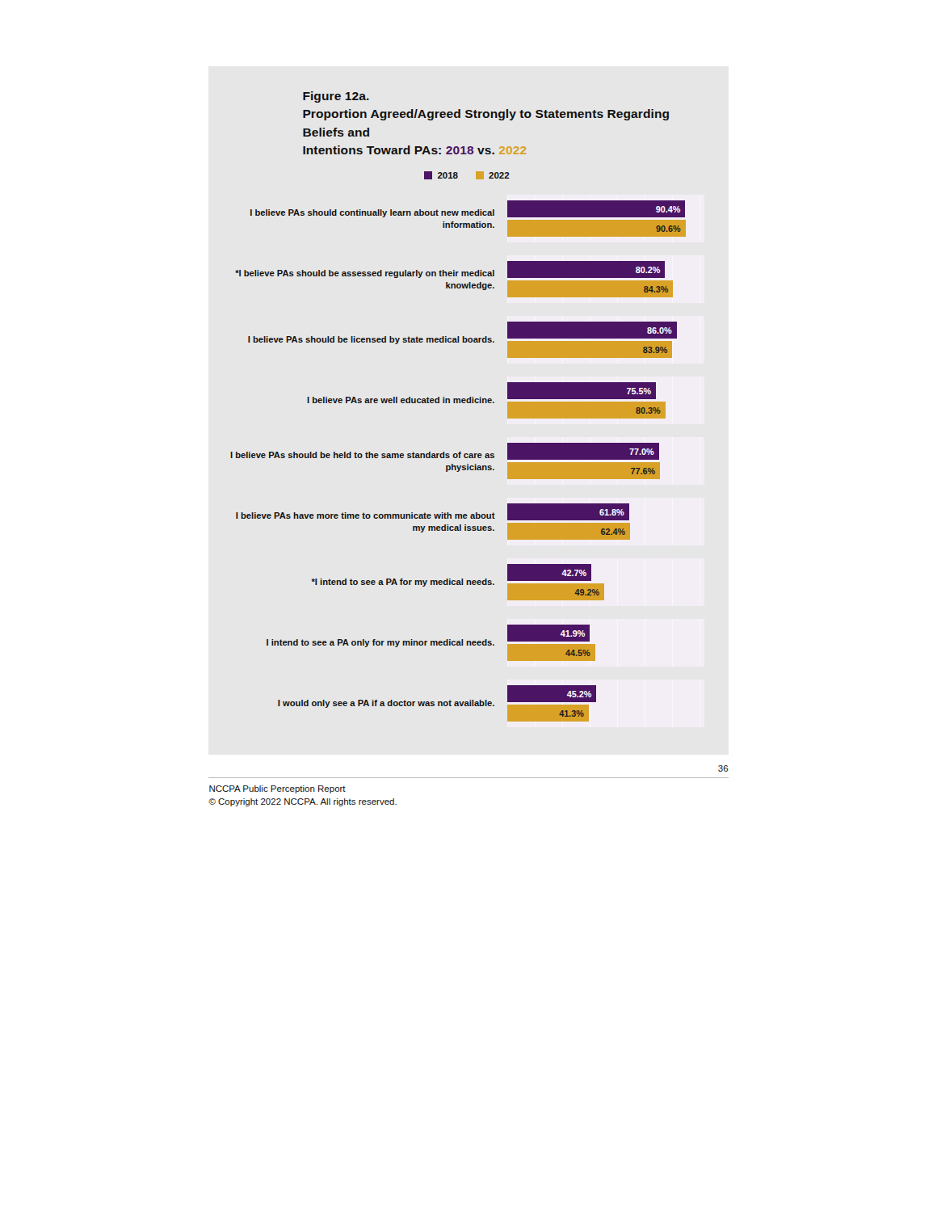Figure 12a.
Proportion Agreed/Agreed Strongly to Statements Regarding Beliefs and
Intentions Toward PAs: 2018 vs. 2022
2018 2022
I believe PAs should continually learn about new medical information.
90.4%
90.6%
*I believe PAs should be assessed regularly on their medical knowledge.
80.2%
84.3%
I believe PAs should be licensed by state medical boards.
86.0%
83.9%
I believe PAs are well educated in medicine.
75.5%
80.3%
I believe PAs should be held to the same standards of care as physicians.
77.0%
77.6%
I believe PAs have more time to communicate with me about my medical issues.
61.8%
62.4%
*I intend to see a PA for my medical needs.
42.7%
49.2%
I intend to see a PA only for my minor medical needs.
41.9%
44.5%
I would only see a PA if a doctor was not available.
45.2%
41.3%
36
NCCPA Public Perception Report
© Copyright 2022 NCCPA. All rights reserved.